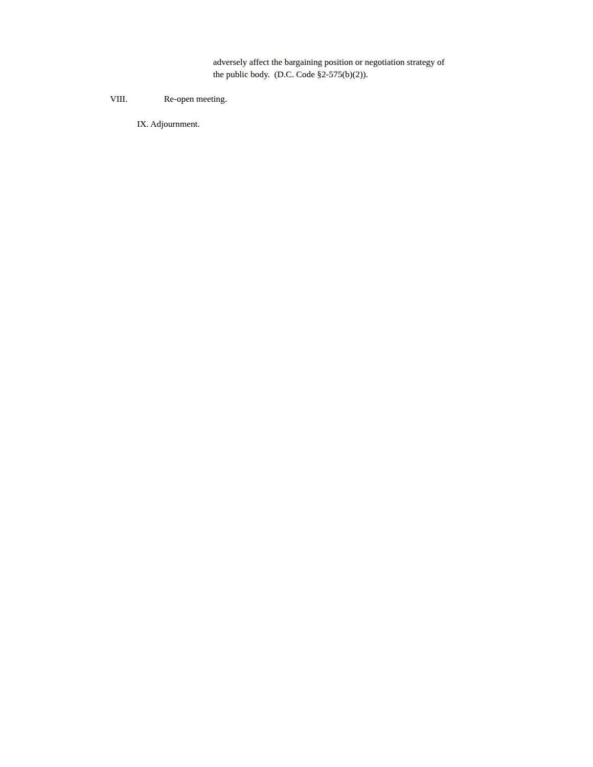adversely affect the bargaining position or negotiation strategy of the public body. (D.C. Code §2-575(b)(2)).
VIII. Re-open meeting.
IX. Adjournment.